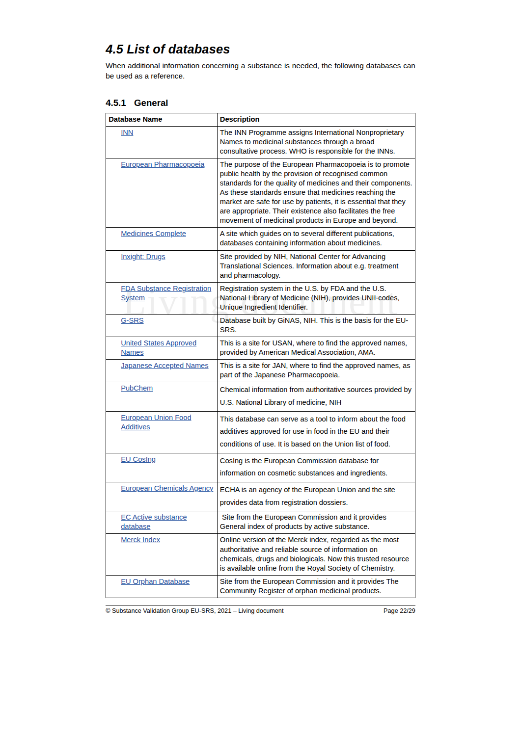Living document
4.5 List of databases
When additional information concerning a substance is needed, the following databases can be used as a reference.
4.5.1 General
| Database Name | Description |
| --- | --- |
| INN | The INN Programme assigns International Nonproprietary Names to medicinal substances through a broad consultative process. WHO is responsible for the INNs. |
| European Pharmacopoeia | The purpose of the European Pharmacopoeia is to promote public health by the provision of recognised common standards for the quality of medicines and their components. As these standards ensure that medicines reaching the market are safe for use by patients, it is essential that they are appropriate. Their existence also facilitates the free movement of medicinal products in Europe and beyond. |
| Medicines Complete | A site which guides on to several different publications, databases containing information about medicines. |
| Inxight: Drugs | Site provided by NIH, National Center for Advancing Translational Sciences. Information about e.g. treatment and pharmacology. |
| FDA Substance Registration System | Registration system in the U.S. by FDA and the U.S. National Library of Medicine (NIH), provides UNII-codes, Unique Ingredient Identifier. |
| G-SRS | Database built by GiNAS, NIH. This is the basis for the EU-SRS. |
| United States Approved Names | This is a site for USAN, where to find the approved names, provided by American Medical Association, AMA. |
| Japanese Accepted Names | This is a site for JAN, where to find the approved names, as part of the Japanese Pharmacopoeia. |
| PubChem | Chemical information from authoritative sources provided by U.S. National Library of medicine, NIH |
| European Union Food Additives | This database can serve as a tool to inform about the food additives approved for use in food in the EU and their conditions of use. It is based on the Union list of food. |
| EU CosIng | CosIng is the European Commission database for information on cosmetic substances and ingredients. |
| European Chemicals Agency | ECHA is an agency of the European Union and the site provides data from registration dossiers. |
| EC Active substance database | Site from the European Commission and it provides General index of products by active substance. |
| Merck Index | Online version of the Merck index, regarded as the most authoritative and reliable source of information on chemicals, drugs and biologicals. Now this trusted resource is available online from the Royal Society of Chemistry. |
| EU Orphan Database | Site from the European Commission and it provides The Community Register of orphan medicinal products. |
© Substance Validation Group EU-SRS, 2021 – Living document Page 22/29